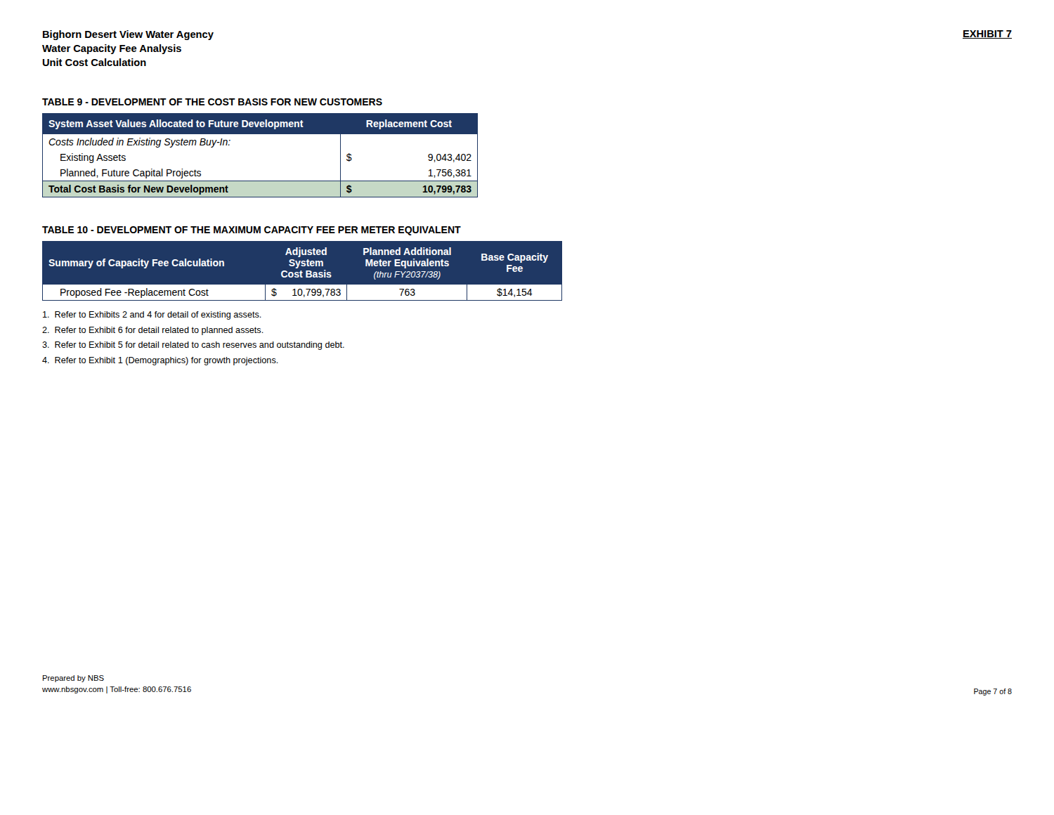Bighorn Desert View Water Agency
Water Capacity Fee Analysis
Unit Cost Calculation
EXHIBIT 7
TABLE 9 - DEVELOPMENT OF THE COST BASIS FOR NEW CUSTOMERS
| System Asset Values Allocated to Future Development | Replacement Cost |
| --- | --- |
| Costs Included in Existing System Buy-In: | | |
| Existing Assets | $ | 9,043,402 |
| Planned, Future Capital Projects | | 1,756,381 |
| Total Cost Basis for New Development | $ | 10,799,783 |
TABLE 10 - DEVELOPMENT OF THE MAXIMUM CAPACITY FEE PER METER EQUIVALENT
| Summary of Capacity Fee Calculation | Adjusted System Cost Basis | Planned Additional Meter Equivalents (thru FY2037/38) | Base Capacity Fee |
| --- | --- | --- | --- |
| Proposed Fee -Replacement Cost | $ | 10,799,783 | 763 | $14,154 |
1. Refer to Exhibits 2 and 4 for detail of existing assets.
2. Refer to Exhibit 6 for detail related to planned assets.
3. Refer to Exhibit 5 for detail related to cash reserves and outstanding debt.
4. Refer to Exhibit 1 (Demographics) for growth projections.
Prepared by NBS
www.nbsgov.com | Toll-free: 800.676.7516
Page 7 of 8